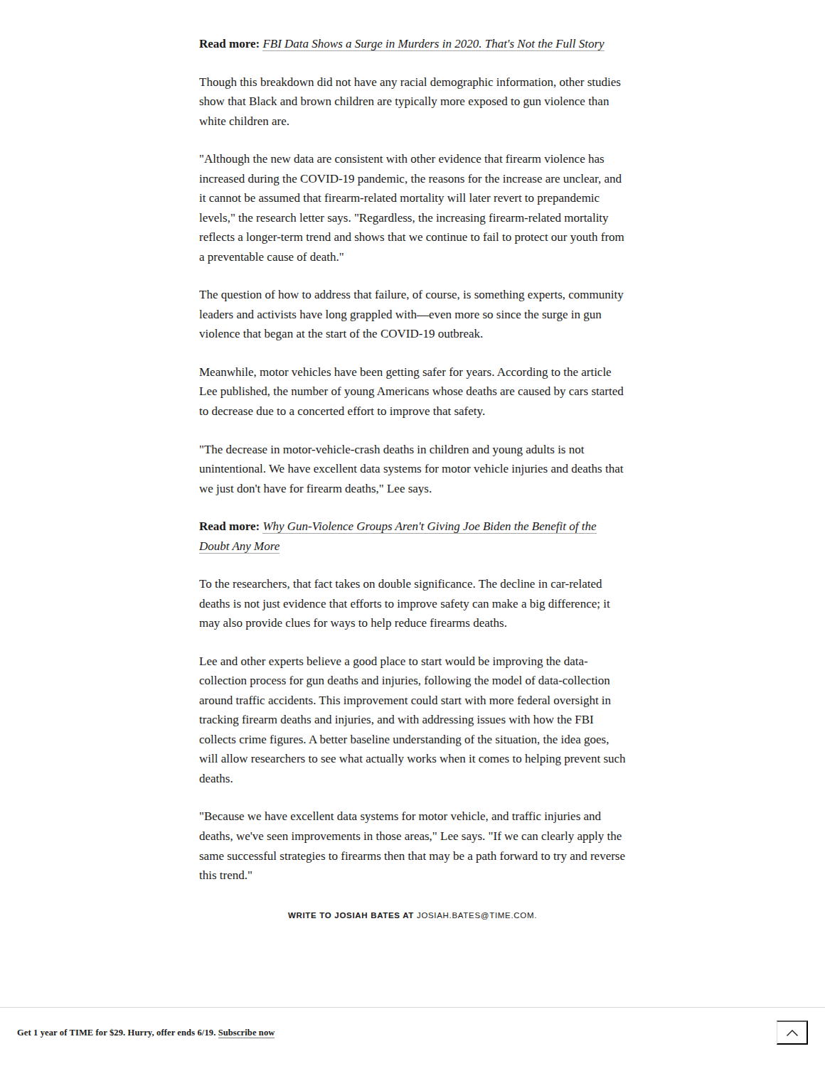Read more: FBI Data Shows a Surge in Murders in 2020. That's Not the Full Story
Though this breakdown did not have any racial demographic information, other studies show that Black and brown children are typically more exposed to gun violence than white children are.
"Although the new data are consistent with other evidence that firearm violence has increased during the COVID-19 pandemic, the reasons for the increase are unclear, and it cannot be assumed that firearm-related mortality will later revert to prepandemic levels," the research letter says. "Regardless, the increasing firearm-related mortality reflects a longer-term trend and shows that we continue to fail to protect our youth from a preventable cause of death."
The question of how to address that failure, of course, is something experts, community leaders and activists have long grappled with—even more so since the surge in gun violence that began at the start of the COVID-19 outbreak.
Meanwhile, motor vehicles have been getting safer for years. According to the article Lee published, the number of young Americans whose deaths are caused by cars started to decrease due to a concerted effort to improve that safety.
"The decrease in motor-vehicle-crash deaths in children and young adults is not unintentional. We have excellent data systems for motor vehicle injuries and deaths that we just don't have for firearm deaths," Lee says.
Read more: Why Gun-Violence Groups Aren't Giving Joe Biden the Benefit of the Doubt Any More
To the researchers, that fact takes on double significance. The decline in car-related deaths is not just evidence that efforts to improve safety can make a big difference; it may also provide clues for ways to help reduce firearms deaths.
Lee and other experts believe a good place to start would be improving the data-collection process for gun deaths and injuries, following the model of data-collection around traffic accidents. This improvement could start with more federal oversight in tracking firearm deaths and injuries, and with addressing issues with how the FBI collects crime figures. A better baseline understanding of the situation, the idea goes, will allow researchers to see what actually works when it comes to helping prevent such deaths.
"Because we have excellent data systems for motor vehicle, and traffic injuries and deaths, we've seen improvements in those areas," Lee says. "If we can clearly apply the same successful strategies to firearms then that may be a path forward to try and reverse this trend."
Write to Josiah Bates at josiah.bates@time.com.
Get 1 year of TIME for $29. Hurry, offer ends 6/19. Subscribe now